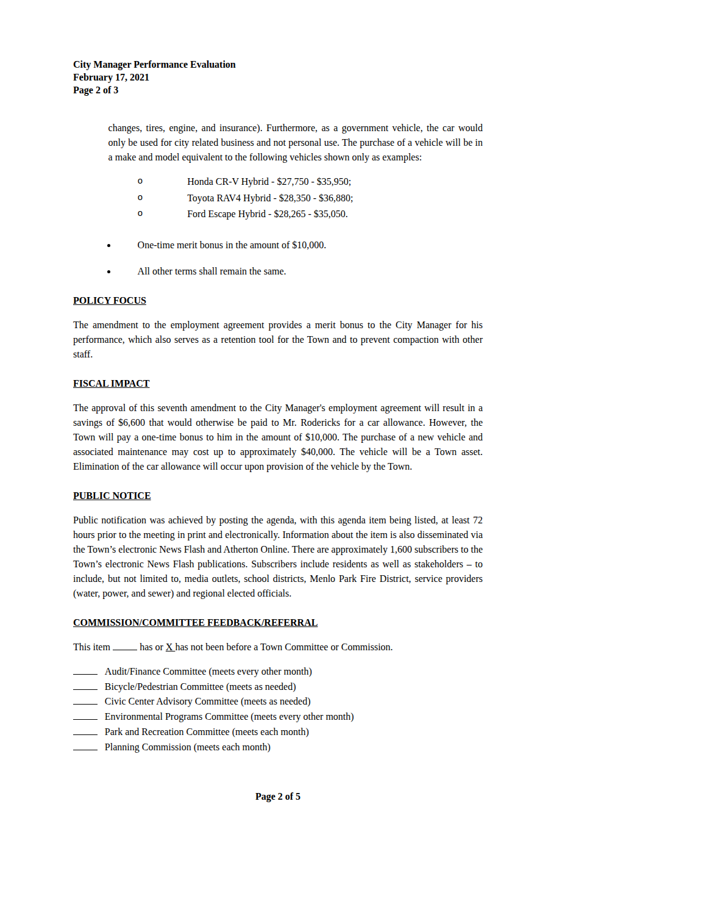City Manager Performance Evaluation
February 17, 2021
Page 2 of 3
changes, tires, engine, and insurance). Furthermore, as a government vehicle, the car would only be used for city related business and not personal use. The purchase of a vehicle will be in a make and model equivalent to the following vehicles shown only as examples:
| o | Honda CR-V Hybrid - $27,750 - $35,950; |
| o | Toyota RAV4 Hybrid - $28,350 - $36,880; |
| o | Ford Escape Hybrid - $28,265 - $35,050. |
One-time merit bonus in the amount of $10,000.
All other terms shall remain the same.
POLICY FOCUS
The amendment to the employment agreement provides a merit bonus to the City Manager for his performance, which also serves as a retention tool for the Town and to prevent compaction with other staff.
FISCAL IMPACT
The approval of this seventh amendment to the City Manager's employment agreement will result in a savings of $6,600 that would otherwise be paid to Mr. Rodericks for a car allowance. However, the Town will pay a one-time bonus to him in the amount of $10,000. The purchase of a new vehicle and associated maintenance may cost up to approximately $40,000. The vehicle will be a Town asset. Elimination of the car allowance will occur upon provision of the vehicle by the Town.
PUBLIC NOTICE
Public notification was achieved by posting the agenda, with this agenda item being listed, at least 72 hours prior to the meeting in print and electronically. Information about the item is also disseminated via the Town’s electronic News Flash and Atherton Online. There are approximately 1,600 subscribers to the Town’s electronic News Flash publications. Subscribers include residents as well as stakeholders – to include, but not limited to, media outlets, school districts, Menlo Park Fire District, service providers (water, power, and sewer) and regional elected officials.
COMMISSION/COMMITTEE FEEDBACK/REFERRAL
This item has or X has not been before a Town Committee or Commission.
Audit/Finance Committee (meets every other month)
Bicycle/Pedestrian Committee (meets as needed)
Civic Center Advisory Committee (meets as needed)
Environmental Programs Committee (meets every other month)
Park and Recreation Committee (meets each month)
Planning Commission (meets each month)
Page 2 of 5